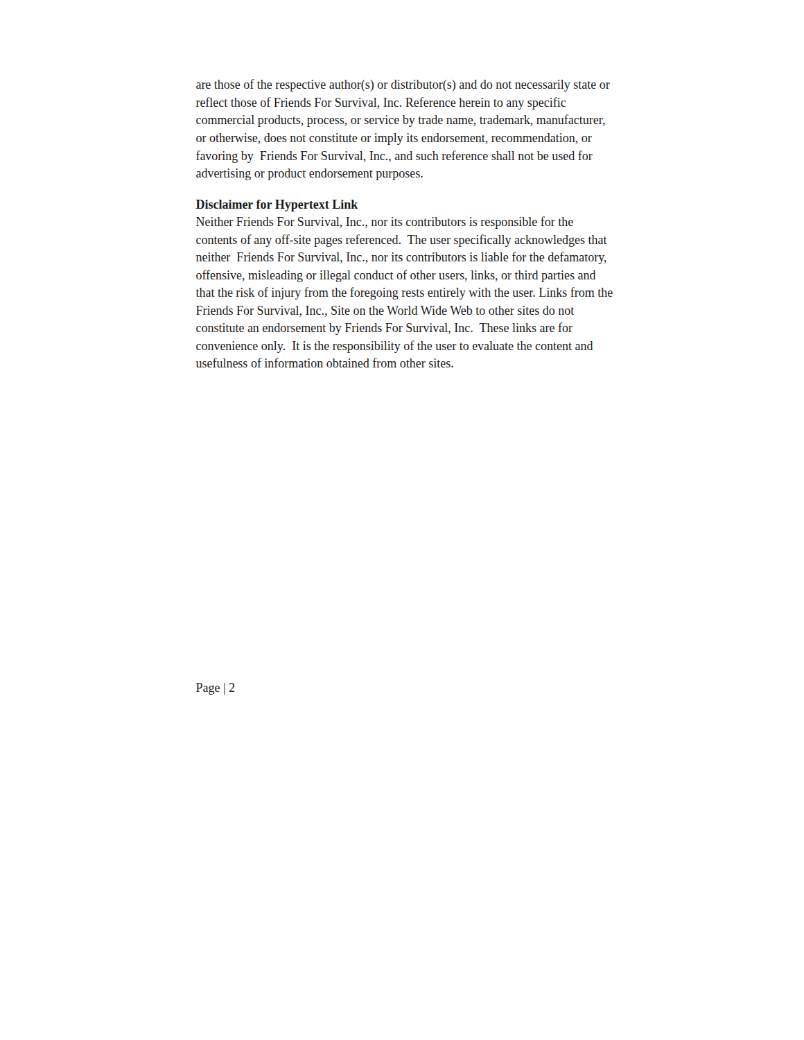are those of the respective author(s) or distributor(s) and do not necessarily state or reflect those of Friends For Survival, Inc. Reference herein to any specific commercial products, process, or service by trade name, trademark, manufacturer, or otherwise, does not constitute or imply its endorsement, recommendation, or favoring by Friends For Survival, Inc., and such reference shall not be used for advertising or product endorsement purposes.
Disclaimer for Hypertext Link
Neither Friends For Survival, Inc., nor its contributors is responsible for the contents of any off-site pages referenced. The user specifically acknowledges that neither Friends For Survival, Inc., nor its contributors is liable for the defamatory, offensive, misleading or illegal conduct of other users, links, or third parties and that the risk of injury from the foregoing rests entirely with the user. Links from the Friends For Survival, Inc., Site on the World Wide Web to other sites do not constitute an endorsement by Friends For Survival, Inc. These links are for convenience only. It is the responsibility of the user to evaluate the content and usefulness of information obtained from other sites.
Page | 2